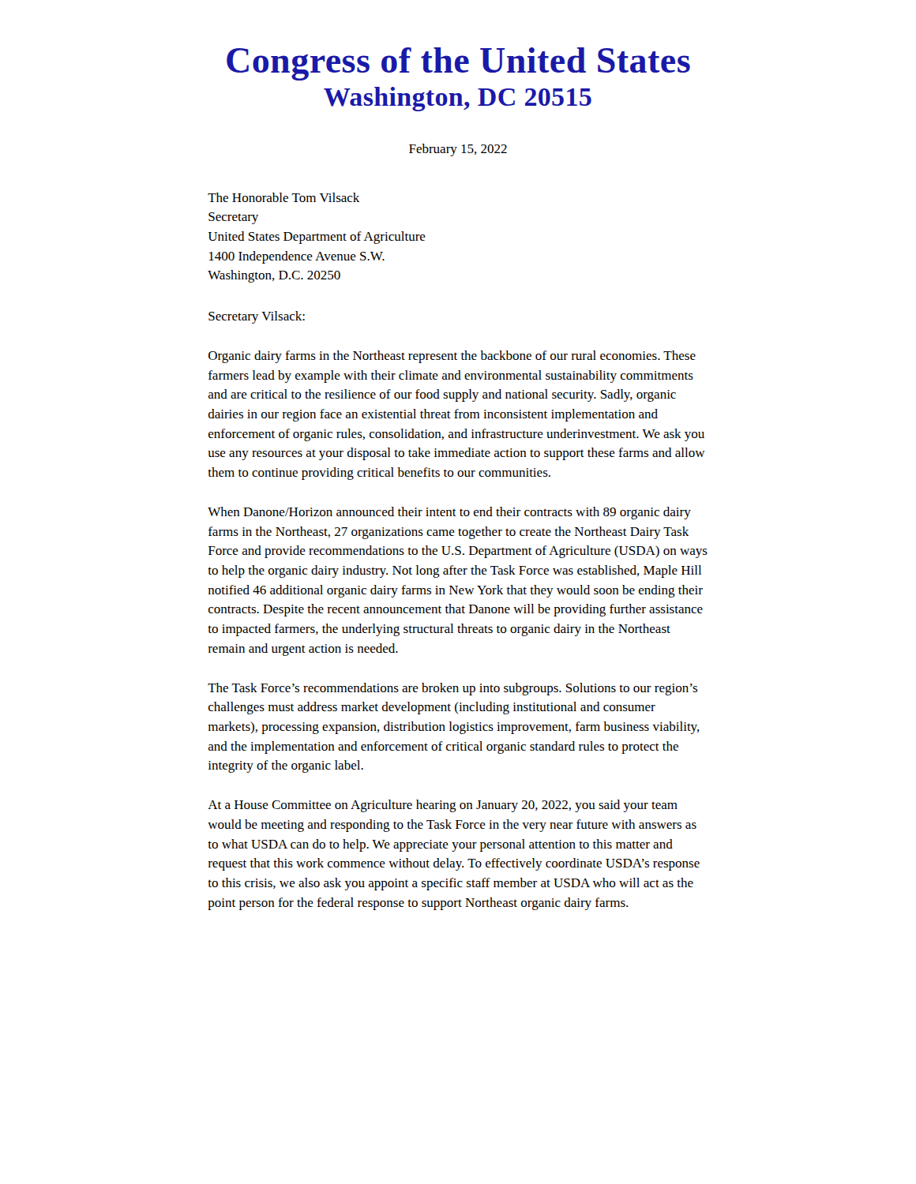Congress of the United States
Washington, DC 20515
February 15, 2022
The Honorable Tom Vilsack
Secretary
United States Department of Agriculture
1400 Independence Avenue S.W.
Washington, D.C. 20250
Secretary Vilsack:
Organic dairy farms in the Northeast represent the backbone of our rural economies. These farmers lead by example with their climate and environmental sustainability commitments and are critical to the resilience of our food supply and national security. Sadly, organic dairies in our region face an existential threat from inconsistent implementation and enforcement of organic rules, consolidation, and infrastructure underinvestment. We ask you use any resources at your disposal to take immediate action to support these farms and allow them to continue providing critical benefits to our communities.
When Danone/Horizon announced their intent to end their contracts with 89 organic dairy farms in the Northeast, 27 organizations came together to create the Northeast Dairy Task Force and provide recommendations to the U.S. Department of Agriculture (USDA) on ways to help the organic dairy industry. Not long after the Task Force was established, Maple Hill notified 46 additional organic dairy farms in New York that they would soon be ending their contracts. Despite the recent announcement that Danone will be providing further assistance to impacted farmers, the underlying structural threats to organic dairy in the Northeast remain and urgent action is needed.
The Task Force’s recommendations are broken up into subgroups. Solutions to our region’s challenges must address market development (including institutional and consumer markets), processing expansion, distribution logistics improvement, farm business viability, and the implementation and enforcement of critical organic standard rules to protect the integrity of the organic label.
At a House Committee on Agriculture hearing on January 20, 2022, you said your team would be meeting and responding to the Task Force in the very near future with answers as to what USDA can do to help. We appreciate your personal attention to this matter and request that this work commence without delay. To effectively coordinate USDA’s response to this crisis, we also ask you appoint a specific staff member at USDA who will act as the point person for the federal response to support Northeast organic dairy farms.